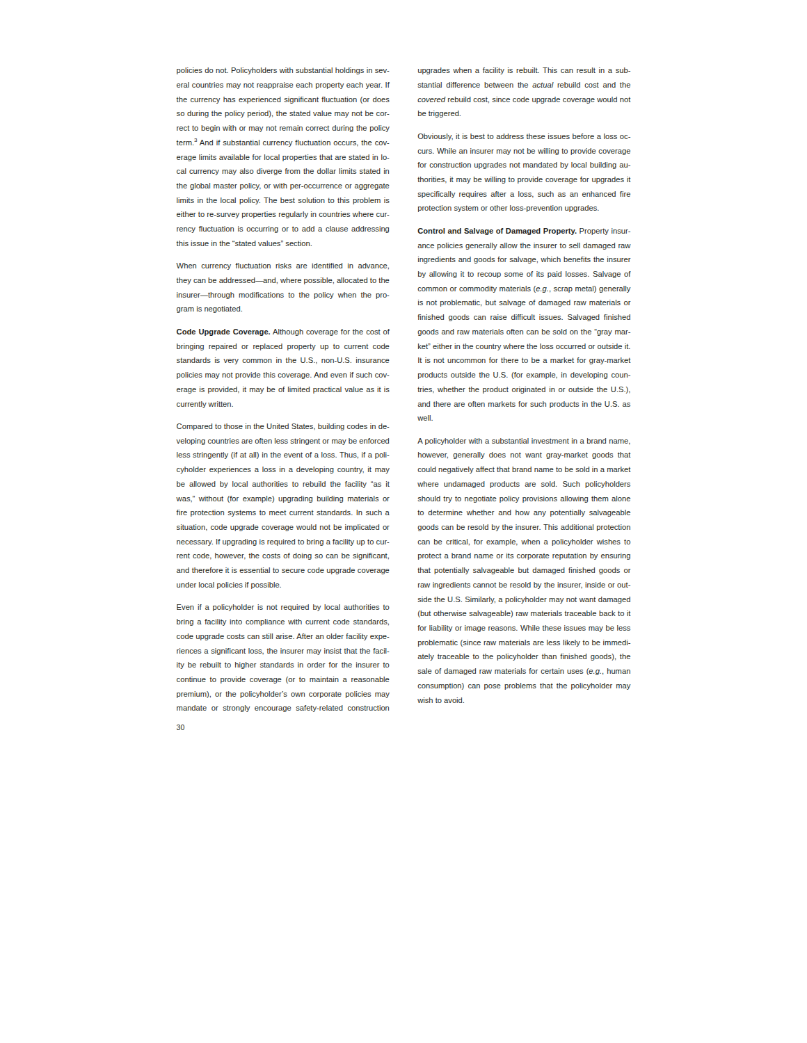policies do not. Policyholders with substantial holdings in several countries may not reappraise each property each year. If the currency has experienced significant fluctuation (or does so during the policy period), the stated value may not be correct to begin with or may not remain correct during the policy term.3 And if substantial currency fluctuation occurs, the coverage limits available for local properties that are stated in local currency may also diverge from the dollar limits stated in the global master policy, or with per-occurrence or aggregate limits in the local policy. The best solution to this problem is either to re-survey properties regularly in countries where currency fluctuation is occurring or to add a clause addressing this issue in the “stated values” section.
When currency fluctuation risks are identified in advance, they can be addressed—and, where possible, allocated to the insurer—through modifications to the policy when the program is negotiated.
Code Upgrade Coverage. Although coverage for the cost of bringing repaired or replaced property up to current code standards is very common in the U.S., non-U.S. insurance policies may not provide this coverage. And even if such coverage is provided, it may be of limited practical value as it is currently written.
Compared to those in the United States, building codes in developing countries are often less stringent or may be enforced less stringently (if at all) in the event of a loss. Thus, if a policyholder experiences a loss in a developing country, it may be allowed by local authorities to rebuild the facility “as it was,” without (for example) upgrading building materials or fire protection systems to meet current standards. In such a situation, code upgrade coverage would not be implicated or necessary. If upgrading is required to bring a facility up to current code, however, the costs of doing so can be significant, and therefore it is essential to secure code upgrade coverage under local policies if possible.
Even if a policyholder is not required by local authorities to bring a facility into compliance with current code standards, code upgrade costs can still arise. After an older facility experiences a significant loss, the insurer may insist that the facility be rebuilt to higher standards in order for the insurer to continue to provide coverage (or to maintain a reasonable premium), or the policyholder’s own corporate policies may mandate or strongly encourage safety-related construction upgrades when a facility is rebuilt. This can result in a substantial difference between the actual rebuild cost and the covered rebuild cost, since code upgrade coverage would not be triggered.
Obviously, it is best to address these issues before a loss occurs. While an insurer may not be willing to provide coverage for construction upgrades not mandated by local building authorities, it may be willing to provide coverage for upgrades it specifically requires after a loss, such as an enhanced fire protection system or other loss-prevention upgrades.
Control and Salvage of Damaged Property. Property insurance policies generally allow the insurer to sell damaged raw ingredients and goods for salvage, which benefits the insurer by allowing it to recoup some of its paid losses. Salvage of common or commodity materials (e.g., scrap metal) generally is not problematic, but salvage of damaged raw materials or finished goods can raise difficult issues. Salvaged finished goods and raw materials often can be sold on the “gray market” either in the country where the loss occurred or outside it. It is not uncommon for there to be a market for gray-market products outside the U.S. (for example, in developing countries, whether the product originated in or outside the U.S.), and there are often markets for such products in the U.S. as well.
A policyholder with a substantial investment in a brand name, however, generally does not want gray-market goods that could negatively affect that brand name to be sold in a market where undamaged products are sold. Such policyholders should try to negotiate policy provisions allowing them alone to determine whether and how any potentially salvageable goods can be resold by the insurer. This additional protection can be critical, for example, when a policyholder wishes to protect a brand name or its corporate reputation by ensuring that potentially salvageable but damaged finished goods or raw ingredients cannot be resold by the insurer, inside or outside the U.S. Similarly, a policyholder may not want damaged (but otherwise salvageable) raw materials traceable back to it for liability or image reasons. While these issues may be less problematic (since raw materials are less likely to be immediately traceable to the policyholder than finished goods), the sale of damaged raw materials for certain uses (e.g., human consumption) can pose problems that the policyholder may wish to avoid.
30